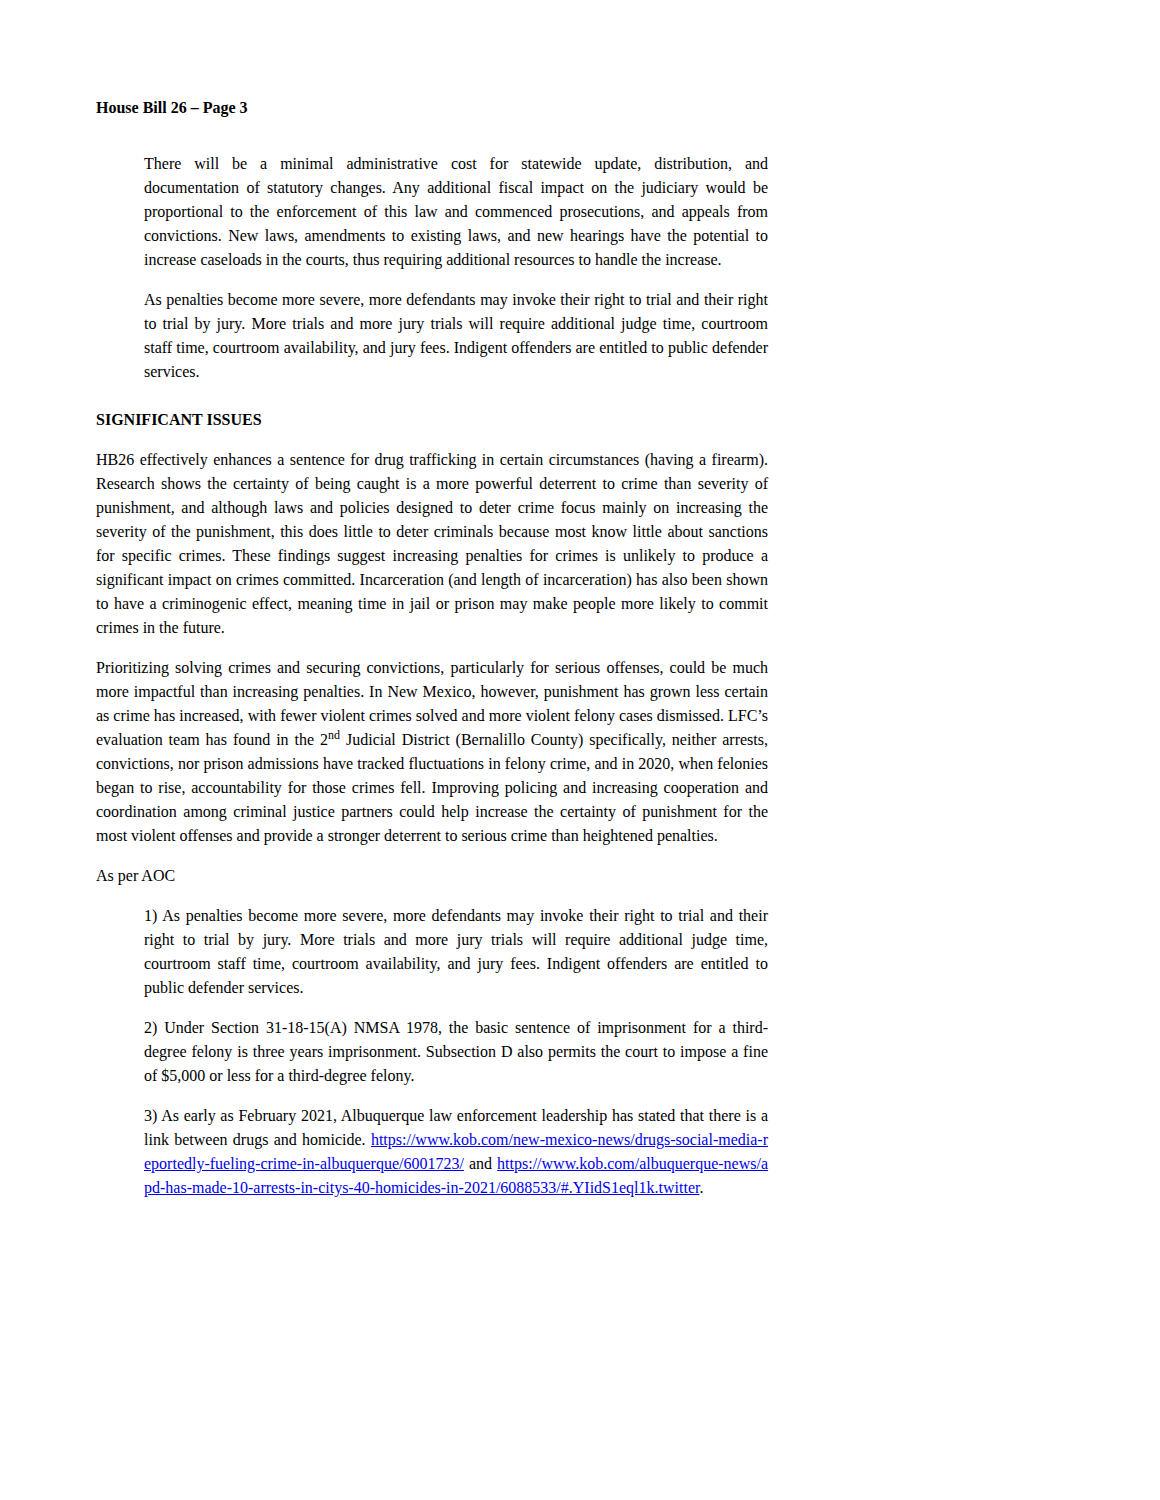House Bill 26 – Page 3
There will be a minimal administrative cost for statewide update, distribution, and documentation of statutory changes. Any additional fiscal impact on the judiciary would be proportional to the enforcement of this law and commenced prosecutions, and appeals from convictions. New laws, amendments to existing laws, and new hearings have the potential to increase caseloads in the courts, thus requiring additional resources to handle the increase.
As penalties become more severe, more defendants may invoke their right to trial and their right to trial by jury. More trials and more jury trials will require additional judge time, courtroom staff time, courtroom availability, and jury fees. Indigent offenders are entitled to public defender services.
SIGNIFICANT ISSUES
HB26 effectively enhances a sentence for drug trafficking in certain circumstances (having a firearm). Research shows the certainty of being caught is a more powerful deterrent to crime than severity of punishment, and although laws and policies designed to deter crime focus mainly on increasing the severity of the punishment, this does little to deter criminals because most know little about sanctions for specific crimes. These findings suggest increasing penalties for crimes is unlikely to produce a significant impact on crimes committed. Incarceration (and length of incarceration) has also been shown to have a criminogenic effect, meaning time in jail or prison may make people more likely to commit crimes in the future.
Prioritizing solving crimes and securing convictions, particularly for serious offenses, could be much more impactful than increasing penalties. In New Mexico, however, punishment has grown less certain as crime has increased, with fewer violent crimes solved and more violent felony cases dismissed. LFC’s evaluation team has found in the 2nd Judicial District (Bernalillo County) specifically, neither arrests, convictions, nor prison admissions have tracked fluctuations in felony crime, and in 2020, when felonies began to rise, accountability for those crimes fell. Improving policing and increasing cooperation and coordination among criminal justice partners could help increase the certainty of punishment for the most violent offenses and provide a stronger deterrent to serious crime than heightened penalties.
As per AOC
1) As penalties become more severe, more defendants may invoke their right to trial and their right to trial by jury. More trials and more jury trials will require additional judge time, courtroom staff time, courtroom availability, and jury fees. Indigent offenders are entitled to public defender services.
2) Under Section 31-18-15(A) NMSA 1978, the basic sentence of imprisonment for a third-degree felony is three years imprisonment. Subsection D also permits the court to impose a fine of $5,000 or less for a third-degree felony.
3) As early as February 2021, Albuquerque law enforcement leadership has stated that there is a link between drugs and homicide. https://www.kob.com/new-mexico-news/drugs-social-media-reportedly-fueling-crime-in-albuquerque/6001723/ and https://www.kob.com/albuquerque-news/apd-has-made-10-arrests-in-citys-40-homicides-in-2021/6088533/#.YIidS1eql1k.twitter.